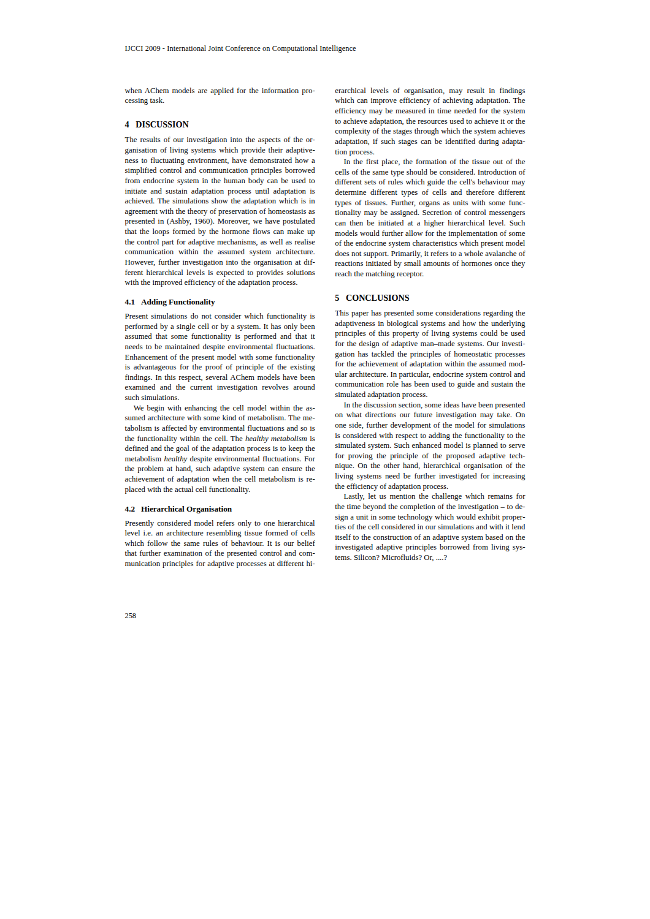IJCCI 2009 - International Joint Conference on Computational Intelligence
when AChem models are applied for the information processing task.
4 DISCUSSION
The results of our investigation into the aspects of the organisation of living systems which provide their adaptiveness to fluctuating environment, have demonstrated how a simplified control and communication principles borrowed from endocrine system in the human body can be used to initiate and sustain adaptation process until adaptation is achieved. The simulations show the adaptation which is in agreement with the theory of preservation of homeostasis as presented in (Ashby, 1960). Moreover, we have postulated that the loops formed by the hormone flows can make up the control part for adaptive mechanisms, as well as realise communication within the assumed system architecture. However, further investigation into the organisation at different hierarchical levels is expected to provides solutions with the improved efficiency of the adaptation process.
4.1 Adding Functionality
Present simulations do not consider which functionality is performed by a single cell or by a system. It has only been assumed that some functionality is performed and that it needs to be maintained despite environmental fluctuations. Enhancement of the present model with some functionality is advantageous for the proof of principle of the existing findings. In this respect, several AChem models have been examined and the current investigation revolves around such simulations.
We begin with enhancing the cell model within the assumed architecture with some kind of metabolism. The metabolism is affected by environmental fluctuations and so is the functionality within the cell. The healthy metabolism is defined and the goal of the adaptation process is to keep the metabolism healthy despite environmental fluctuations. For the problem at hand, such adaptive system can ensure the achievement of adaptation when the cell metabolism is replaced with the actual cell functionality.
4.2 Hierarchical Organisation
Presently considered model refers only to one hierarchical level i.e. an architecture resembling tissue formed of cells which follow the same rules of behaviour. It is our belief that further examination of the presented control and communication principles for adaptive processes at different hierarchical levels of organisation, may result in findings which can improve efficiency of achieving adaptation. The efficiency may be measured in time needed for the system to achieve adaptation, the resources used to achieve it or the complexity of the stages through which the system achieves adaptation, if such stages can be identified during adaptation process.
In the first place, the formation of the tissue out of the cells of the same type should be considered. Introduction of different sets of rules which guide the cell's behaviour may determine different types of cells and therefore different types of tissues. Further, organs as units with some functionality may be assigned. Secretion of control messengers can then be initiated at a higher hierarchical level. Such models would further allow for the implementation of some of the endocrine system characteristics which present model does not support. Primarily, it refers to a whole avalanche of reactions initiated by small amounts of hormones once they reach the matching receptor.
5 CONCLUSIONS
This paper has presented some considerations regarding the adaptiveness in biological systems and how the underlying principles of this property of living systems could be used for the design of adaptive man–made systems. Our investigation has tackled the principles of homeostatic processes for the achievement of adaptation within the assumed modular architecture. In particular, endocrine system control and communication role has been used to guide and sustain the simulated adaptation process.
In the discussion section, some ideas have been presented on what directions our future investigation may take. On one side, further development of the model for simulations is considered with respect to adding the functionality to the simulated system. Such enhanced model is planned to serve for proving the principle of the proposed adaptive technique. On the other hand, hierarchical organisation of the living systems need be further investigated for increasing the efficiency of adaptation process.
Lastly, let us mention the challenge which remains for the time beyond the completion of the investigation – to design a unit in some technology which would exhibit properties of the cell considered in our simulations and with it lend itself to the construction of an adaptive system based on the investigated adaptive principles borrowed from living systems. Silicon? Microfluids? Or, ....?
258